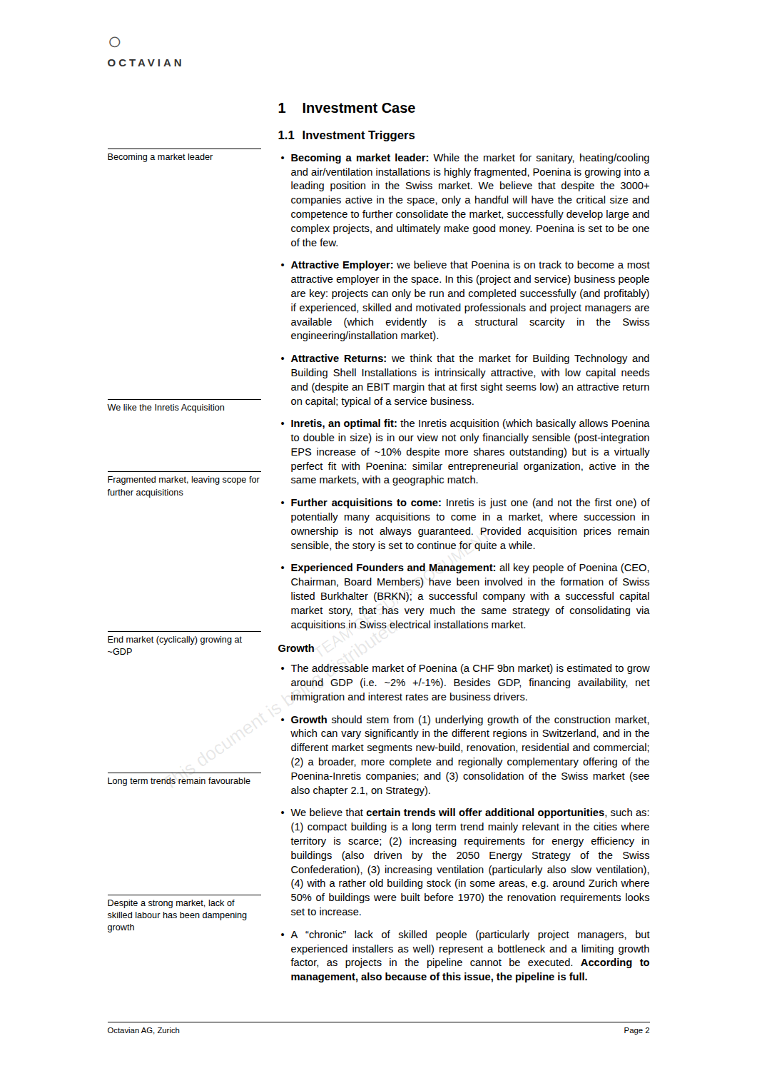This document is being distributed
TEAM OF SUAS DOCUMENT
○
OCTAVIAN
Becoming a market leader
We like the Inretis Acquisition
Fragmented market, leaving scope for further acquisitions
End market (cyclically) growing at ~GDP
Long term trends remain favourable
Despite a strong market, lack of skilled labour has been dampening growth
1 Investment Case
1.1 Investment Triggers
Becoming a market leader: While the market for sanitary, heating/cooling and air/ventilation installations is highly fragmented, Poenina is growing into a leading position in the Swiss market. We believe that despite the 3000+ companies active in the space, only a handful will have the critical size and competence to further consolidate the market, successfully develop large and complex projects, and ultimately make good money. Poenina is set to be one of the few.
Attractive Employer: we believe that Poenina is on track to become a most attractive employer in the space. In this (project and service) business people are key: projects can only be run and completed successfully (and profitably) if experienced, skilled and motivated professionals and project managers are available (which evidently is a structural scarcity in the Swiss engineering/installation market).
Attractive Returns: we think that the market for Building Technology and Building Shell Installations is intrinsically attractive, with low capital needs and (despite an EBIT margin that at first sight seems low) an attractive return on capital; typical of a service business.
Inretis, an optimal fit: the Inretis acquisition (which basically allows Poenina to double in size) is in our view not only financially sensible (post-integration EPS increase of ~10% despite more shares outstanding) but is a virtually perfect fit with Poenina: similar entrepreneurial organization, active in the same markets, with a geographic match.
Further acquisitions to come: Inretis is just one (and not the first one) of potentially many acquisitions to come in a market, where succession in ownership is not always guaranteed. Provided acquisition prices remain sensible, the story is set to continue for quite a while.
Experienced Founders and Management: all key people of Poenina (CEO, Chairman, Board Members) have been involved in the formation of Swiss listed Burkhalter (BRKN); a successful company with a successful capital market story, that has very much the same strategy of consolidating via acquisitions in Swiss electrical installations market.
Growth
The addressable market of Poenina (a CHF 9bn market) is estimated to grow around GDP (i.e. ~2% +/-1%). Besides GDP, financing availability, net immigration and interest rates are business drivers.
Growth should stem from (1) underlying growth of the construction market, which can vary significantly in the different regions in Switzerland, and in the different market segments new-build, renovation, residential and commercial; (2) a broader, more complete and regionally complementary offering of the Poenina-Inretis companies; and (3) consolidation of the Swiss market (see also chapter 2.1, on Strategy).
We believe that certain trends will offer additional opportunities, such as: (1) compact building is a long term trend mainly relevant in the cities where territory is scarce; (2) increasing requirements for energy efficiency in buildings (also driven by the 2050 Energy Strategy of the Swiss Confederation), (3) increasing ventilation (particularly also slow ventilation), (4) with a rather old building stock (in some areas, e.g. around Zurich where 50% of buildings were built before 1970) the renovation requirements looks set to increase.
A “chronic” lack of skilled people (particularly project managers, but experienced installers as well) represent a bottleneck and a limiting growth factor, as projects in the pipeline cannot be executed. According to management, also because of this issue, the pipeline is full.
Octavian AG, Zurich
Page 2